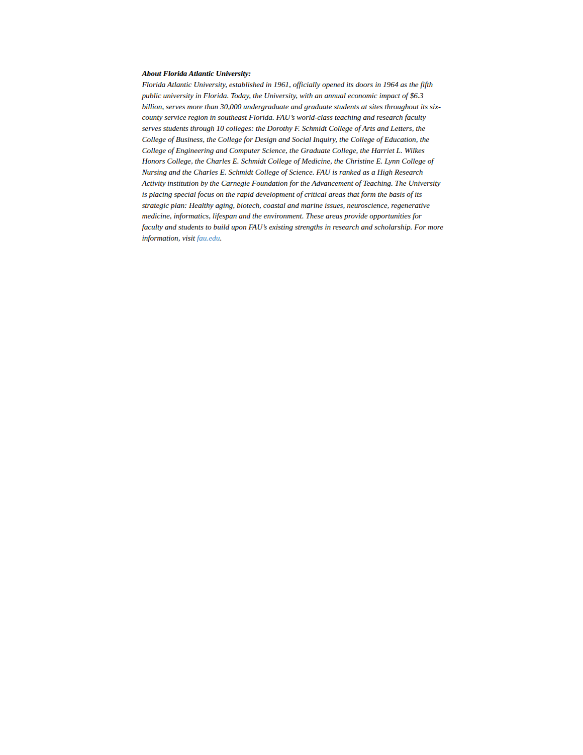About Florida Atlantic University:
Florida Atlantic University, established in 1961, officially opened its doors in 1964 as the fifth public university in Florida. Today, the University, with an annual economic impact of $6.3 billion, serves more than 30,000 undergraduate and graduate students at sites throughout its six-county service region in southeast Florida. FAU’s world-class teaching and research faculty serves students through 10 colleges: the Dorothy F. Schmidt College of Arts and Letters, the College of Business, the College for Design and Social Inquiry, the College of Education, the College of Engineering and Computer Science, the Graduate College, the Harriet L. Wilkes Honors College, the Charles E. Schmidt College of Medicine, the Christine E. Lynn College of Nursing and the Charles E. Schmidt College of Science. FAU is ranked as a High Research Activity institution by the Carnegie Foundation for the Advancement of Teaching. The University is placing special focus on the rapid development of critical areas that form the basis of its strategic plan: Healthy aging, biotech, coastal and marine issues, neuroscience, regenerative medicine, informatics, lifespan and the environment. These areas provide opportunities for faculty and students to build upon FAU’s existing strengths in research and scholarship. For more information, visit fau.edu.